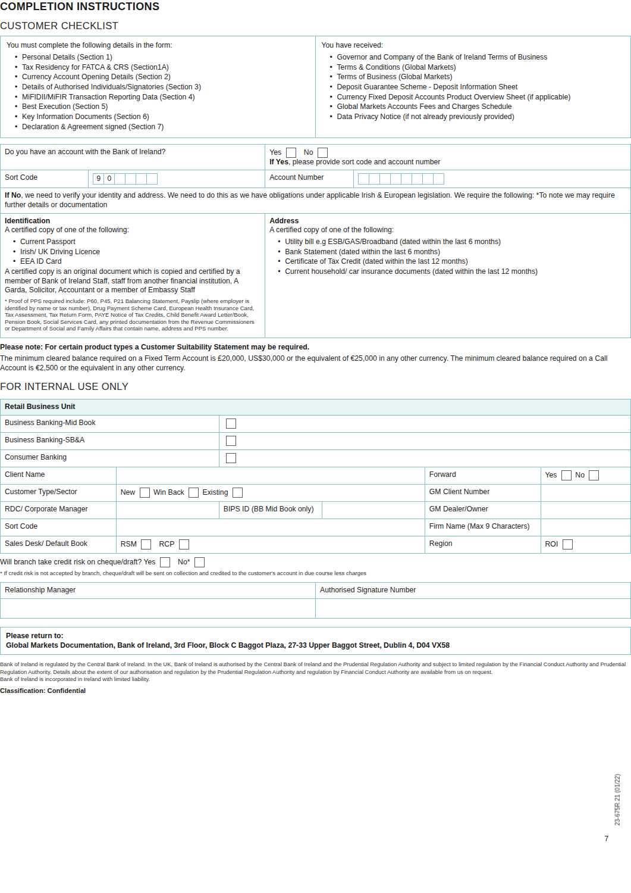COMPLETION INSTRUCTIONS
CUSTOMER CHECKLIST
You must complete the following details in the form:
Personal Details (Section 1)
Tax Residency for FATCA & CRS (Section1A)
Currency Account Opening Details (Section 2)
Details of Authorised Individuals/Signatories (Section 3)
MiFIDII/MiFIR Transaction Reporting Data (Section 4)
Best Execution (Section 5)
Key Information Documents (Section 6)
Declaration & Agreement signed (Section 7)
You have received:
Governor and Company of the Bank of Ireland Terms of Business
Terms & Conditions (Global Markets)
Terms of Business (Global Markets)
Deposit Guarantee Scheme - Deposit Information Sheet
Currency Fixed Deposit Accounts Product Overview Sheet (if applicable)
Global Markets Accounts Fees and Charges Schedule
Data Privacy Notice (if not already previously provided)
| Do you have an account with the Bank of Ireland? | Yes No If Yes , please provide sort code and account number |
| Sort Code | 9 0 | Account Number | |
| If No , we need to verify your identity and address. We need to do this as we have obligations under applicable Irish & European legislation. We require the following: *To note we may require further details or documentation |
| Identification A certified copy of one of the following: Current Passport Irish/ UK Driving Licence EEA ID Card A certified copy is an original document which is copied and certified by a member of Bank of Ireland Staff, staff from another financial institution, A Garda, Solicitor, Accountant or a member of Embassy Staff * Proof of PPS required include: P60, P45, P21 Balancing Statement, Payslip (where employer is identified by name or tax number), Drug Payment Scheme Card, European Health Insurance Card, Tax Assessment, Tax Return Form, PAYE Notice of Tax Credits, Child Benefit Award Letter/Book, Pension Book, Social Services Card, any printed documentation from the Revenue Commissioners or Department of Social and Family Affairs that contain name, address and PPS number. | Address A certified copy of one of the following: Utility bill e.g ESB/GAS/Broadband (dated within the last 6 months) Bank Statement (dated within the last 6 months) Certificate of Tax Credit (dated within the last 12 months) Current household/ car insurance documents (dated within the last 12 months) |
Please note: For certain product types a Customer Suitability Statement may be required.
The minimum cleared balance required on a Fixed Term Account is £20,000, US$30,000 or the equivalent of €25,000 in any other currency. The minimum cleared balance required on a Call Account is €2,500 or the equivalent in any other currency.
FOR INTERNAL USE ONLY
| Retail Business Unit |
| --- |
| Business Banking-Mid Book | |
| Business Banking-SB&A | |
| Consumer Banking | |
| Client Name | | Forward | Yes No |
| Customer Type/Sector | New Win Back Existing | GM Client Number | |
| RDC/ Corporate Manager | | BIPS ID (BB Mid Book only) | | GM Dealer/Owner | |
| Sort Code | | Firm Name (Max 9 Characters) | |
| Sales Desk/ Default Book | RSM RCP | Region | ROI |
Will branch take credit risk on cheque/draft? Yes No*
* If credit risk is not accepted by branch, cheque/draft will be sent on collection and credited to the customer's account in due course less charges
| Relationship Manager | Authorised Signature Number |
Please return to:
Global Markets Documentation, Bank of Ireland, 3rd Floor, Block C Baggot Plaza, 27-33 Upper Baggot Street, Dublin 4, D04 VX58
Bank of Ireland is regulated by the Central Bank of Ireland. In the UK, Bank of Ireland is authorised by the Central Bank of Ireland and the Prudential Regulation Authority and subject to limited regulation by the Financial Conduct Authority and Prudential Regulation Authority. Details about the extent of our authorisation and regulation by the Prudential Regulation Authority and regulation by Financial Conduct Authority are available from us on request.
Bank of Ireland is incorporated in Ireland with limited liability.
Classification: Confidential
23-675R.21 (01/22)
7